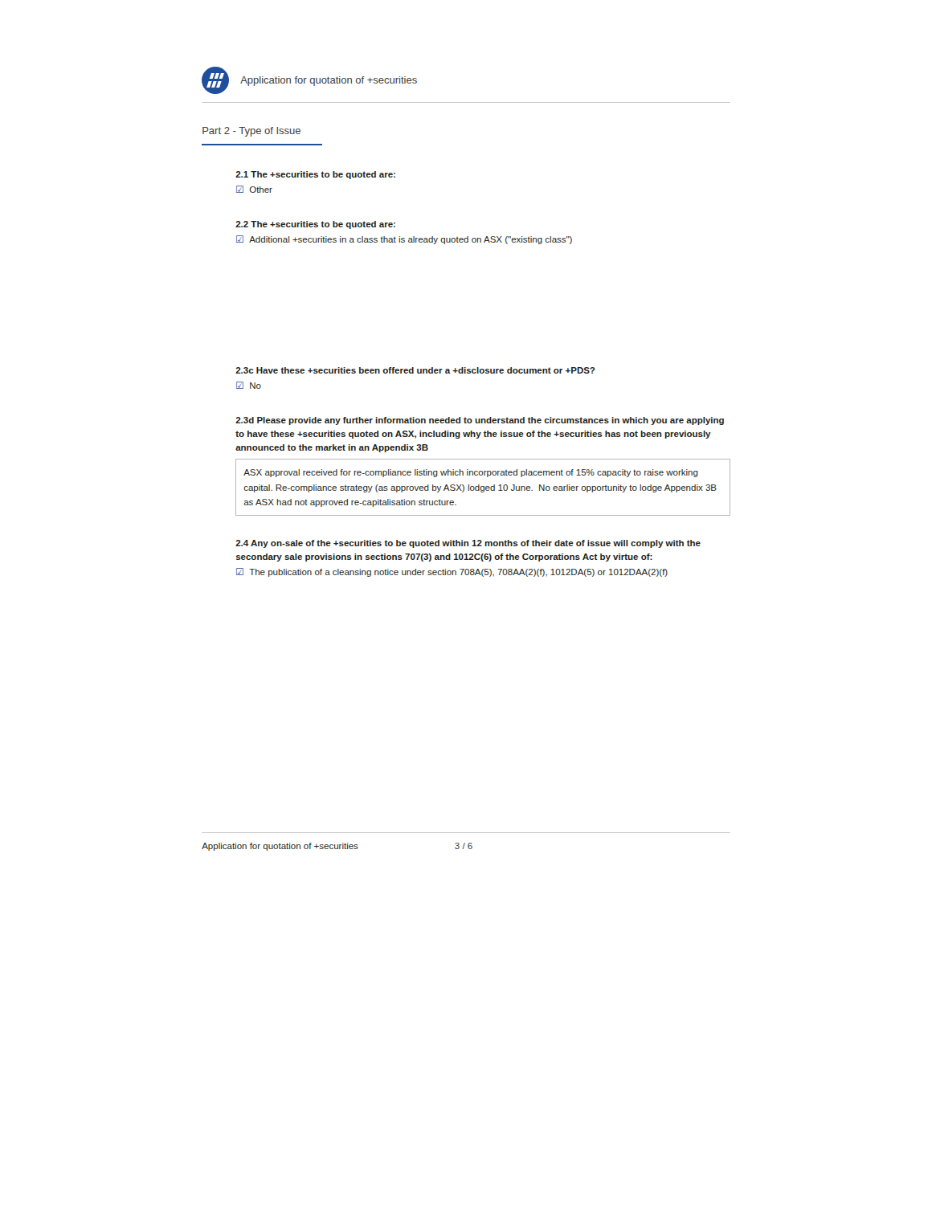Application for quotation of +securities
Part 2 - Type of Issue
2.1 The +securities to be quoted are:
☑Other
2.2 The +securities to be quoted are:
☑Additional +securities in a class that is already quoted on ASX ("existing class")
2.3c Have these +securities been offered under a +disclosure document or +PDS?
☑No
2.3d Please provide any further information needed to understand the circumstances in which you are applying to have these +securities quoted on ASX, including why the issue of the +securities has not been previously announced to the market in an Appendix 3B
ASX approval received for re-compliance listing which incorporated placement of 15% capacity to raise working capital. Re-compliance strategy (as approved by ASX) lodged 10 June. No earlier opportunity to lodge Appendix 3B as ASX had not approved re-capitalisation structure.
2.4 Any on-sale of the +securities to be quoted within 12 months of their date of issue will comply with the secondary sale provisions in sections 707(3) and 1012C(6) of the Corporations Act by virtue of:
☑The publication of a cleansing notice under section 708A(5), 708AA(2)(f), 1012DA(5) or 1012DAA(2)(f)
Application for quotation of +securities
3 / 6